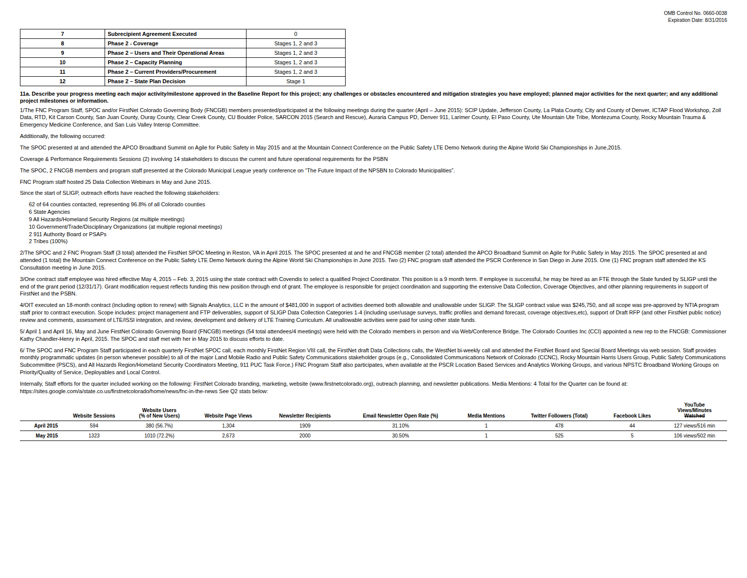OMB Control No. 0660-0038
Expiration Date: 8/31/2016
| 7 | Subrecipient Agreement Executed | 0 | |
| 8 | Phase 2 - Coverage | Stages 1, 2 and 3 | |
| 9 | Phase 2 – Users and Their Operational Areas | Stages 1, 2 and 3 | |
| 10 | Phase 2 – Capacity Planning | Stages 1, 2 and 3 | |
| 11 | Phase 2 – Current Providers/Procurement | Stages 1, 2 and 3 | |
| 12 | Phase 2 – State Plan Decision | Stage 1 | |
11a. Describe your progress meeting each major activity/milestone approved in the Baseline Report for this project; any challenges or obstacles encountered and mitigation strategies you have employed; planned major activities for the next quarter; and any additional project milestones or information.
1/The FNC Program Staff, SPOC and/or FirstNet Colorado Governing Body (FNCGB) members presented/participated at the following meetings during the quarter (April – June 2015): SCIP Update, Jefferson County, La Plata County, City and County of Denver, ICTAP Flood Workshop, Zoll Data, RTD, Kit Carson County, San Juan County, Ouray County, Clear Creek County, CU Boulder Police, SARCON 2015 (Search and Rescue), Auraria Campus PD, Denver 911, Larimer County, El Paso County, Ute Mountain Ute Tribe, Montezuma County, Rocky Mountain Trauma & Emergency Medicine Conference, and San Luis Valley Interop Committee.
Additionally, the following occurred:
The SPOC presented at and attended the APCO Broadband Summit on Agile for Public Safety in May 2015 and at the Mountain Connect Conference on the Public Safety LTE Demo Network during the Alpine World Ski Championships in June,2015.
Coverage & Performance Requirements Sessions (2) involving 14 stakeholders to discuss the current and future operational requirements for the PSBN
The SPOC, 2 FNCGB members and program staff presented at the Colorado Municipal League yearly conference on “The Future Impact of the NPSBN to Colorado Municipalities”.
FNC Program staff hosted 25 Data Collection Webinars in May and June 2015.
Since the start of SLIGP, outreach efforts have reached the following stakeholders:
62 of 64 counties contacted, representing 96.8% of all Colorado counties
6 State Agencies
9 All Hazards/Homeland Security Regions (at multiple meetings)
10 Government/Trade/Disciplinary Organizations (at multiple regional meetings)
2 911 Authority Board or PSAPs
2 Tribes (100%)
2/The SPOC and 2 FNC Program Staff (3 total) attended the FirstNet SPOC Meeting in Reston, VA in April 2015. The SPOC presented at and he and FNCGB member (2 total) attended the APCO Broadband Summit on Agile for Public Safety in May 2015. The SPOC presented at and attended (1 total) the Mountain Connect Conference on the Public Safety LTE Demo Network during the Alpine World Ski Championships in June 2015. Two (2) FNC program staff attended the PSCR Conference in San Diego in June 2015. One (1) FNC program staff attended the KS Consultation meeting in June 2015.
3/One contract staff employee was hired effective May 4, 2015 – Feb. 3, 2015 using the state contract with Covendis to select a qualified Project Coordinator. This position is a 9 month term. If employee is successful, he may be hired as an FTE through the State funded by SLIGP until the end of the grant period (12/31/17). Grant modification request reflects funding this new position through end of grant. The employee is responsible for project coordination and supporting the extensive Data Collection, Coverage Objectives, and other planning requirements in support of FirstNet and the PSBN.
4/OIT executed an 18-month contract (including option to renew) with Signals Analytics, LLC in the amount of $481,000 in support of activities deemed both allowable and unallowable under SLIGP. The SLIGP contract value was $245,750, and all scope was pre-approved by NTIA program staff prior to contract execution. Scope includes: project management and FTP deliverables, support of SLIGP Data Collection Categories 1-4 (including user/usage surveys, traffic profiles and demand forecast, coverage objectives,etc), support of Draft RFP (and other FirstNet public notice) review and comments, assessment of LTE/ISSI integration, and review, development and delivery of LTE Training Curriculum. All unallowable activities were paid for using other state funds.
5/ April 1 and April 16, May and June FirstNet Colorado Governing Board (FNCGB) meetings (54 total attendees/4 meetings) were held with the Colorado members in person and via Web/Conference Bridge. The Colorado Counties Inc (CCI) appointed a new rep to the FNCGB: Commissioner Kathy Chandler-Henry in April, 2015. The SPOC and staff met with her in May 2015 to discuss efforts to date.
6/ The SPOC and FNC Program Staff participated in each quarterly FirstNet SPOC call, each monthly FirstNet Region VIII call, the FirstNet draft Data Collections calls, the WestNet bi-weekly call and attended the FirstNet Board and Special Board Meetings via web session. Staff provides monthly programmatic updates (in person whenever possible) to all of the major Land Mobile Radio and Public Safety Communications stakeholder groups (e.g., Consolidated Communications Network of Colorado (CCNC), Rocky Mountain Harris Users Group, Public Safety Communications Subcommittee (PSCS), and All Hazards Region/Homeland Security Coordinators Meeting, 911 PUC Task Force.) FNC Program Staff also participates, when available at the PSCR Location Based Services and Analytics Working Groups, and various NPSTC Broadband Working Groups on Priority/Quality of Service, Deployables and Local Control.
Internally, Staff efforts for the quarter included working on the following: FirstNet Colorado branding, marketing, website (www.firstnetcolorado.org), outreach planning, and newsletter publications. Media Mentions: 4 Total for the Quarter can be found at: https://sites.google.com/a/state.co.us/firstnetcolorado/home/news/fnc-in-the-news See Q2 stats below:
| | Website Sessions | Website Users (% of New Users) | Website Page Views | Newsletter Recipients | Email Newsletter Open Rate (%) | Media Mentions | Twitter Followers (Total) | Facebook Likes | YouTube Views/Minutes Watched |
| --- | --- | --- | --- | --- | --- | --- | --- | --- | --- |
| April 2015 | 594 | 380 (56.7%) | 1,304 | 1909 | 31.10% | 1 | 478 | 44 | 127 views/516 min |
| May 2015 | 1323 | 1010 (72.2%) | 2,673 | 2000 | 30.50% | 1 | 525 | 5 | 106 views/502 min |